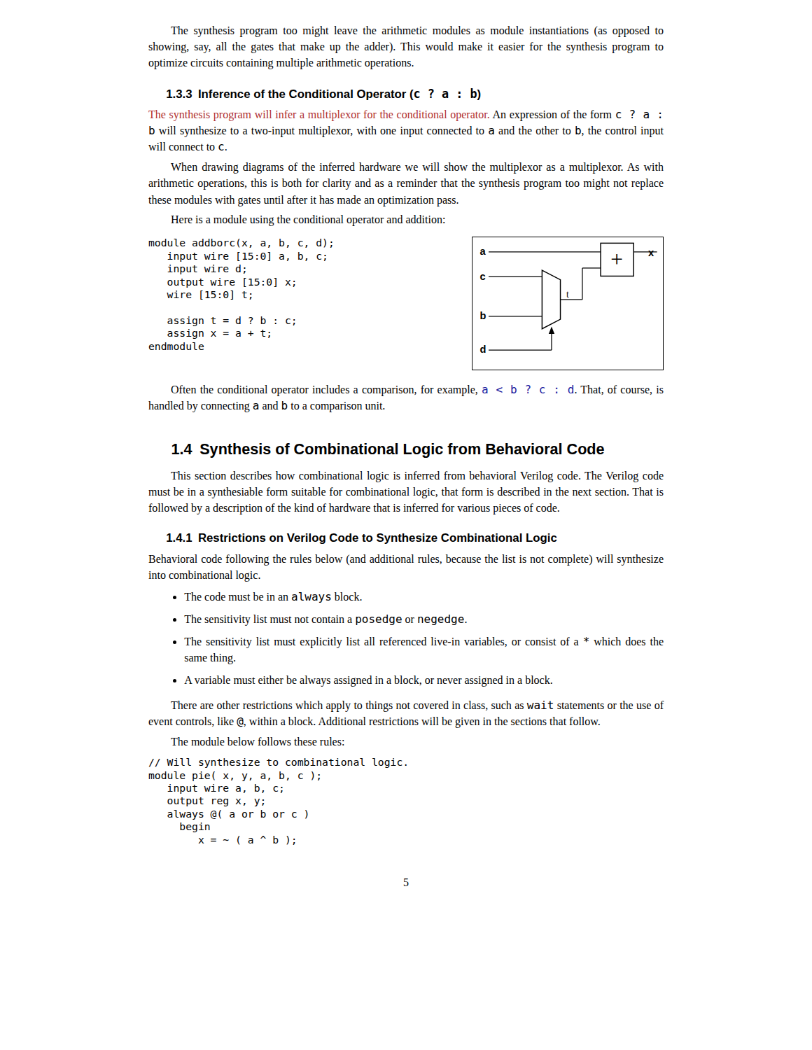The synthesis program too might leave the arithmetic modules as module instantiations (as opposed to showing, say, all the gates that make up the adder). This would make it easier for the synthesis program to optimize circuits containing multiple arithmetic operations.
1.3.3 Inference of the Conditional Operator (c ? a : b)
The synthesis program will infer a multiplexor for the conditional operator. An expression of the form c ? a : b will synthesize to a two-input multiplexor, with one input connected to a and the other to b, the control input will connect to c.
When drawing diagrams of the inferred hardware we will show the multiplexor as a multiplexor. As with arithmetic operations, this is both for clarity and as a reminder that the synthesis program too might not replace these modules with gates until after it has made an optimization pass.
Here is a module using the conditional operator and addition:
module addborc(x, a, b, c, d);
   input wire [15:0] a, b, c;
   input wire d;
   output wire [15:0] x;
   wire [15:0] t;

   assign t = d ? b : c;
   assign x = a + t;
endmodule
a c b d x + t
Often the conditional operator includes a comparison, for example, a < b ? c : d. That, of course, is handled by connecting a and b to a comparison unit.
1.4 Synthesis of Combinational Logic from Behavioral Code
This section describes how combinational logic is inferred from behavioral Verilog code. The Verilog code must be in a synthesiable form suitable for combinational logic, that form is described in the next section. That is followed by a description of the kind of hardware that is inferred for various pieces of code.
1.4.1 Restrictions on Verilog Code to Synthesize Combinational Logic
Behavioral code following the rules below (and additional rules, because the list is not complete) will synthesize into combinational logic.
The code must be in an always block.
The sensitivity list must not contain a posedge or negedge.
The sensitivity list must explicitly list all referenced live-in variables, or consist of a * which does the same thing.
A variable must either be always assigned in a block, or never assigned in a block.
There are other restrictions which apply to things not covered in class, such as wait statements or the use of event controls, like @, within a block. Additional restrictions will be given in the sections that follow.
The module below follows these rules:
// Will synthesize to combinational logic.
module pie( x, y, a, b, c );
   input wire a, b, c;
   output reg x, y;
   always @( a or b or c )
     begin
        x = ~ ( a ^ b );
5